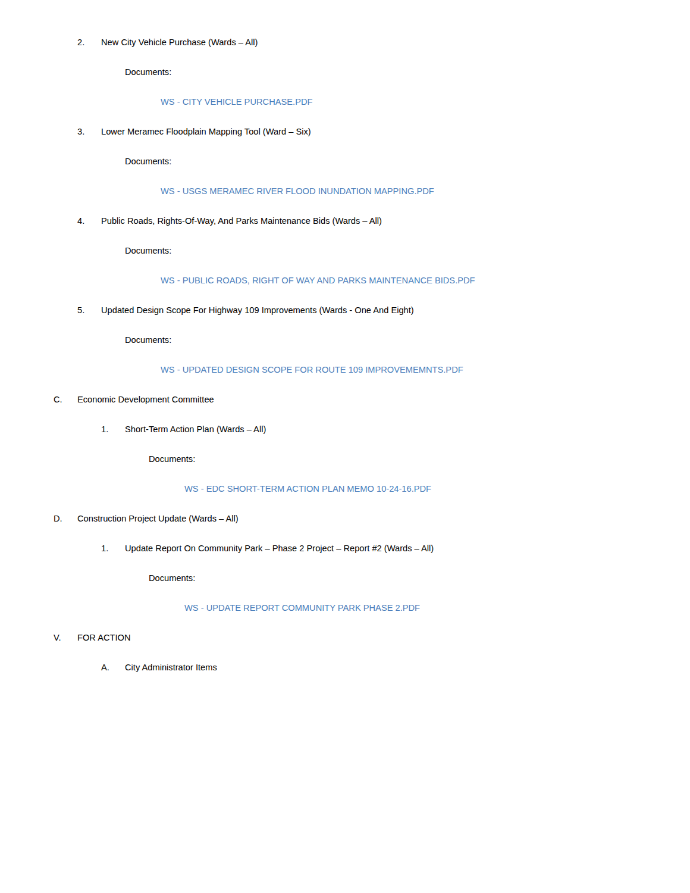2. New City Vehicle Purchase (Wards – All)
Documents:
WS - CITY VEHICLE PURCHASE.PDF
3. Lower Meramec Floodplain Mapping Tool (Ward – Six)
Documents:
WS - USGS MERAMEC RIVER FLOOD INUNDATION MAPPING.PDF
4. Public Roads, Rights-Of-Way, And Parks Maintenance Bids (Wards – All)
Documents:
WS - PUBLIC ROADS, RIGHT OF WAY AND PARKS MAINTENANCE BIDS.PDF
5. Updated Design Scope For Highway 109 Improvements (Wards - One And Eight)
Documents:
WS - UPDATED DESIGN SCOPE FOR ROUTE 109 IMPROVEMEMNTS.PDF
C. Economic Development Committee
1. Short-Term Action Plan (Wards – All)
Documents:
WS - EDC SHORT-TERM ACTION PLAN MEMO 10-24-16.PDF
D. Construction Project Update (Wards – All)
1. Update Report On Community Park – Phase 2 Project – Report #2 (Wards – All)
Documents:
WS - UPDATE REPORT COMMUNITY PARK PHASE 2.PDF
V. FOR ACTION
A. City Administrator Items